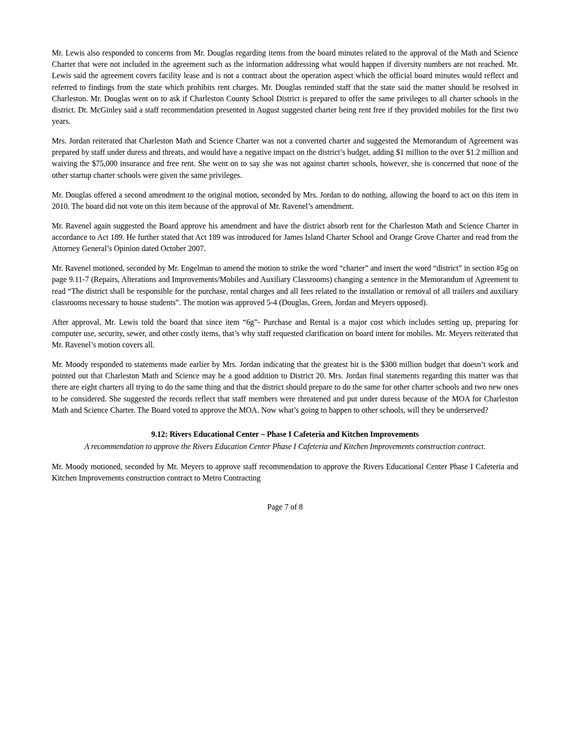Mr. Lewis also responded to concerns from Mr. Douglas regarding items from the board minutes related to the approval of the Math and Science Charter that were not included in the agreement such as the information addressing what would happen if diversity numbers are not reached. Mr. Lewis said the agreement covers facility lease and is not a contract about the operation aspect which the official board minutes would reflect and referred to findings from the state which prohibits rent charges. Mr. Douglas reminded staff that the state said the matter should be resolved in Charleston. Mr. Douglas went on to ask if Charleston County School District is prepared to offer the same privileges to all charter schools in the district. Dr. McGinley said a staff recommendation presented in August suggested charter being rent free if they provided mobiles for the first two years.
Mrs. Jordan reiterated that Charleston Math and Science Charter was not a converted charter and suggested the Memorandum of Agreement was prepared by staff under duress and threats, and would have a negative impact on the district’s budget, adding $1 million to the over $1.2 million and waiving the $75,000 insurance and free rent. She went on to say she was not against charter schools, however, she is concerned that none of the other startup charter schools were given the same privileges.
Mr. Douglas offered a second amendment to the original motion, seconded by Mrs. Jordan to do nothing, allowing the board to act on this item in 2010. The board did not vote on this item because of the approval of Mr. Ravenel’s amendment.
Mr. Ravenel again suggested the Board approve his amendment and have the district absorb rent for the Charleston Math and Science Charter in accordance to Act 189. He further stated that Act 189 was introduced for James Island Charter School and Orange Grove Charter and read from the Attorney General’s Opinion dated October 2007.
Mr. Ravenel motioned, seconded by Mr. Engelman to amend the motion to strike the word “charter” and insert the word “district” in section #5g on page 9.11-7 (Repairs, Alterations and Improvements/Mobiles and Auxiliary Classrooms) changing a sentence in the Memorandum of Agreement to read “The district shall be responsible for the purchase, rental charges and all fees related to the installation or removal of all trailers and auxiliary classrooms necessary to house students”. The motion was approved 5-4 (Douglas, Green, Jordan and Meyers opposed).
After approval, Mr. Lewis told the board that since item “6g”- Purchase and Rental is a major cost which includes setting up, preparing for computer use, security, sewer, and other costly items, that’s why staff requested clarification on board intent for mobiles. Mr. Meyers reiterated that Mr. Ravenel’s motion covers all.
Mr. Moody responded to statements made earlier by Mrs. Jordan indicating that the greatest hit is the $300 million budget that doesn’t work and pointed out that Charleston Math and Science may be a good addition to District 20. Mrs. Jordan final statements regarding this matter was that there are eight charters all trying to do the same thing and that the district should prepare to do the same for other charter schools and two new ones to be considered. She suggested the records reflect that staff members were threatened and put under duress because of the MOA for Charleston Math and Science Charter. The Board voted to approve the MOA. Now what’s going to happen to other schools, will they be underserved?
9.12: Rivers Educational Center – Phase I Cafeteria and Kitchen Improvements
A recommendation to approve the Rivers Education Center Phase I Cafeteria and Kitchen Improvements construction contract.
Mr. Moody motioned, seconded by Mr. Meyers to approve staff recommendation to approve the Rivers Educational Center Phase I Cafeteria and Kitchen Improvements construction contract to Metro Contracting
Page 7 of 8